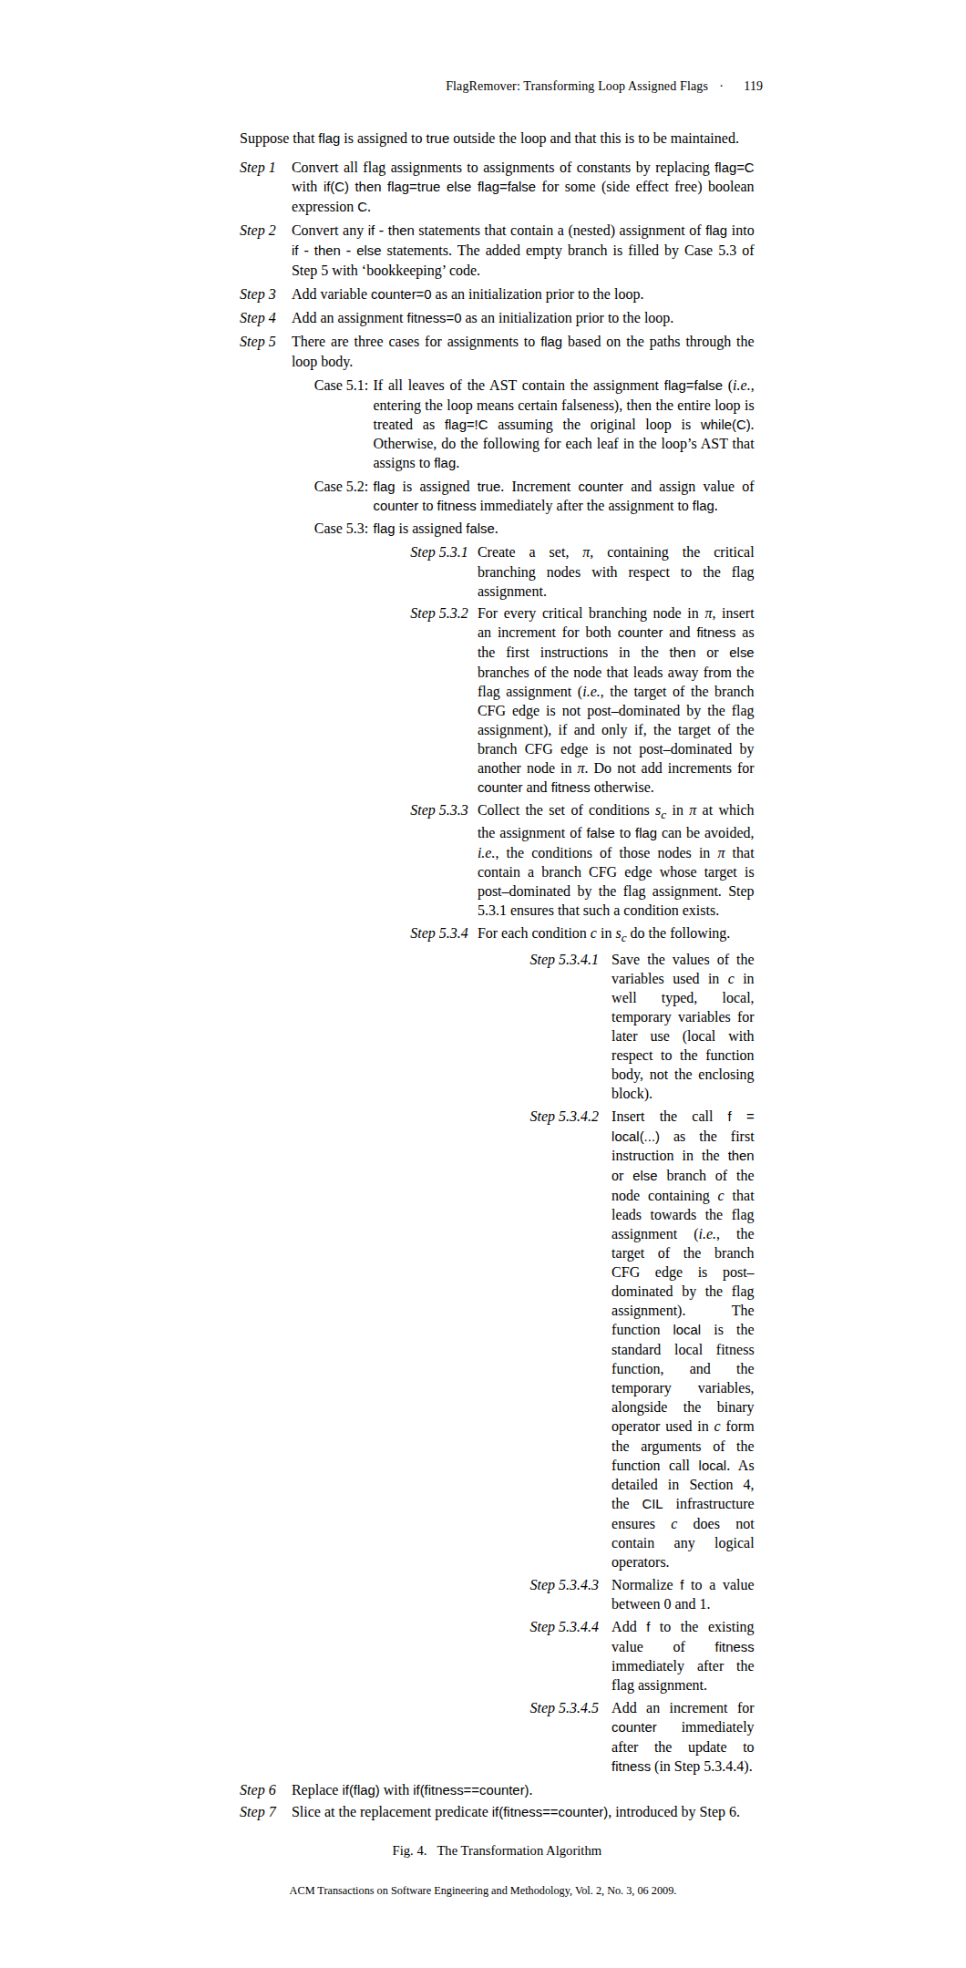FlagRemover: Transforming Loop Assigned Flags·119
Suppose that flag is assigned to true outside the loop and that this is to be maintained.
Step 1 Convert all flag assignments to assignments of constants by replacing flag=C with if(C) then flag=true else flag=false for some (side effect free) boolean expression C.
Step 2 Convert any if - then statements that contain a (nested) assignment of flag into if - then - else statements. The added empty branch is filled by Case 5.3 of Step 5 with ‘bookkeeping’ code.
Step 3 Add variable counter=0 as an initialization prior to the loop.
Step 4 Add an assignment fitness=0 as an initialization prior to the loop.
Step 5 There are three cases for assignments to flag based on the paths through the loop body.
Case 5.1: If all leaves of the AST contain the assignment flag=false (i.e., entering the loop means certain falseness), then the entire loop is treated as flag=!C assuming the original loop is while(C). Otherwise, do the following for each leaf in the loop’s AST that assigns to flag.
Case 5.2: flag is assigned true. Increment counter and assign value of counter to fitness immediately after the assignment to flag.
Case 5.3: flag is assigned false.
Step 5.3.1 Create a set, π, containing the critical branching nodes with respect to the flag assignment.
Step 5.3.2 For every critical branching node in π, insert an increment for both counter and fitness as the first instructions in the then or else branches of the node that leads away from the flag assignment (i.e., the target of the branch CFG edge is not post–dominated by the flag assignment), if and only if, the target of the branch CFG edge is not post–dominated by another node in π. Do not add increments for counter and fitness otherwise.
Step 5.3.3 Collect the set of conditions sc in π at which the assignment of false to flag can be avoided, i.e., the conditions of those nodes in π that contain a branch CFG edge whose target is post–dominated by the flag assignment. Step 5.3.1 ensures that such a condition exists.
Step 5.3.4 For each condition c in sc do the following.
Step 5.3.4.1 Save the values of the variables used in c in well typed, local, temporary variables for later use (local with respect to the function body, not the enclosing block).
Step 5.3.4.2 Insert the call f = local(...) as the first instruction in the then or else branch of the node containing c that leads towards the flag assignment (i.e., the target of the branch CFG edge is post–dominated by the flag assignment). The function local is the standard local fitness function, and the temporary variables, alongside the binary operator used in c form the arguments of the function call local. As detailed in Section 4, the CIL infrastructure ensures c does not contain any logical operators.
Step 5.3.4.3 Normalize f to a value between 0 and 1.
Step 5.3.4.4 Add f to the existing value of fitness immediately after the flag assignment.
Step 5.3.4.5 Add an increment for counter immediately after the update to fitness (in Step 5.3.4.4).
Step 6 Replace if(flag) with if(fitness==counter).
Step 7 Slice at the replacement predicate if(fitness==counter), introduced by Step 6.
Fig. 4. The Transformation Algorithm
ACM Transactions on Software Engineering and Methodology, Vol. 2, No. 3, 06 2009.